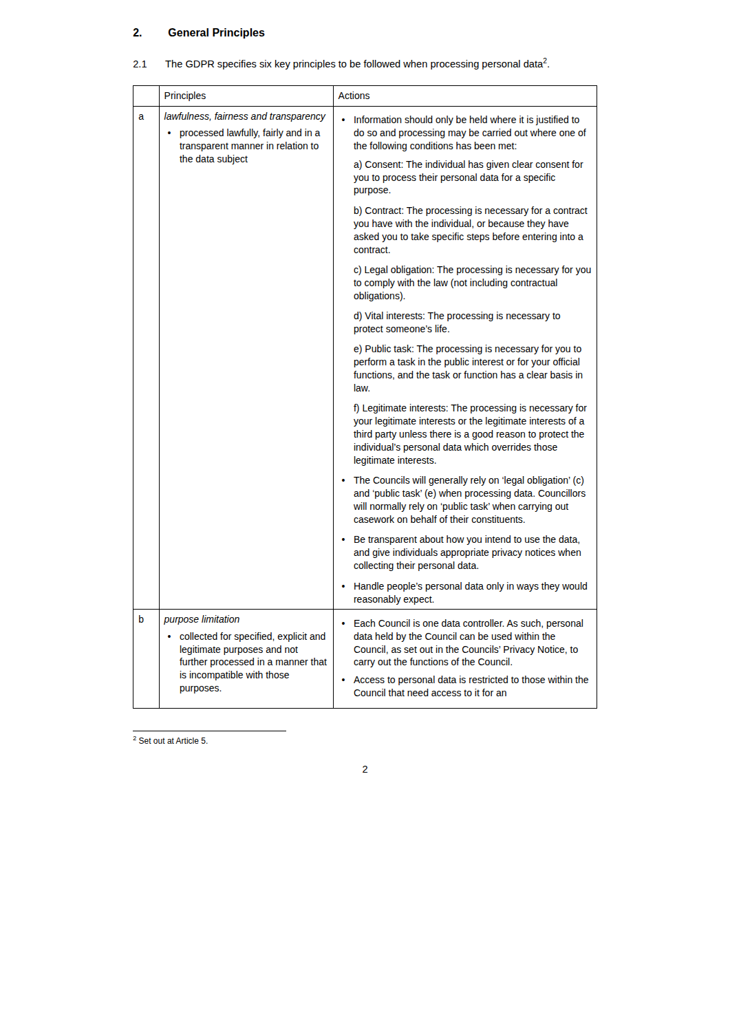2. General Principles
2.1
The GDPR specifies six key principles to be followed when processing personal data2.
| | Principles | Actions |
| --- | --- | --- |
| a | lawfulness, fairness and transparency processed lawfully, fairly and in a transparent manner in relation to the data subject | Information should only be held where it is justified to do so and processing may be carried out where one of the following conditions has been met: a) Consent: The individual has given clear consent for you to process their personal data for a specific purpose. b) Contract: The processing is necessary for a contract you have with the individual, or because they have asked you to take specific steps before entering into a contract. c) Legal obligation: The processing is necessary for you to comply with the law (not including contractual obligations). d) Vital interests: The processing is necessary to protect someone’s life. e) Public task: The processing is necessary for you to perform a task in the public interest or for your official functions, and the task or function has a clear basis in law. f) Legitimate interests: The processing is necessary for your legitimate interests or the legitimate interests of a third party unless there is a good reason to protect the individual’s personal data which overrides those legitimate interests. The Councils will generally rely on ‘legal obligation’ (c) and ‘public task’ (e) when processing data. Councillors will normally rely on ‘public task’ when carrying out casework on behalf of their constituents. Be transparent about how you intend to use the data, and give individuals appropriate privacy notices when collecting their personal data. Handle people’s personal data only in ways they would reasonably expect. |
| b | purpose limitation collected for specified, explicit and legitimate purposes and not further processed in a manner that is incompatible with those purposes. | Each Council is one data controller. As such, personal data held by the Council can be used within the Council, as set out in the Councils’ Privacy Notice, to carry out the functions of the Council. Access to personal data is restricted to those within the Council that need access to it for an |
2 Set out at Article 5.
2